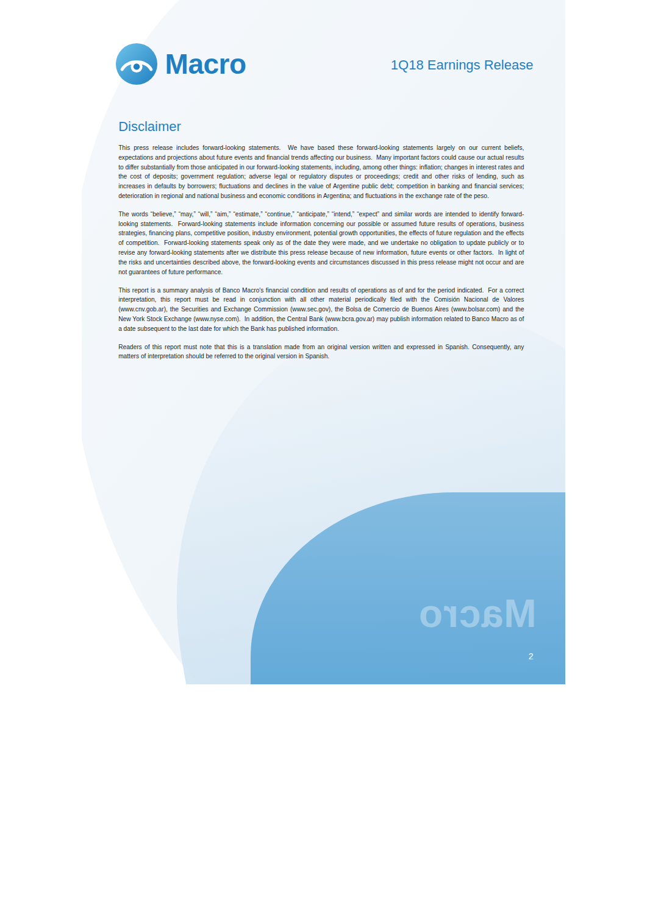Macro
Macro
1Q18 Earnings Release
Disclaimer
This press release includes forward-looking statements. We have based these forward-looking statements largely on our current beliefs, expectations and projections about future events and financial trends affecting our business. Many important factors could cause our actual results to differ substantially from those anticipated in our forward-looking statements, including, among other things: inflation; changes in interest rates and the cost of deposits; government regulation; adverse legal or regulatory disputes or proceedings; credit and other risks of lending, such as increases in defaults by borrowers; fluctuations and declines in the value of Argentine public debt; competition in banking and financial services; deterioration in regional and national business and economic conditions in Argentina; and fluctuations in the exchange rate of the peso.
The words “believe,” “may,” “will,” “aim,” “estimate,” “continue,” “anticipate,” “intend,” “expect” and similar words are intended to identify forward-looking statements. Forward-looking statements include information concerning our possible or assumed future results of operations, business strategies, financing plans, competitive position, industry environment, potential growth opportunities, the effects of future regulation and the effects of competition. Forward-looking statements speak only as of the date they were made, and we undertake no obligation to update publicly or to revise any forward-looking statements after we distribute this press release because of new information, future events or other factors. In light of the risks and uncertainties described above, the forward-looking events and circumstances discussed in this press release might not occur and are not guarantees of future performance.
This report is a summary analysis of Banco Macro's financial condition and results of operations as of and for the period indicated. For a correct interpretation, this report must be read in conjunction with all other material periodically filed with the Comisión Nacional de Valores (www.cnv.gob.ar), the Securities and Exchange Commission (www.sec.gov), the Bolsa de Comercio de Buenos Aires (www.bolsar.com) and the New York Stock Exchange (www.nyse.com). In addition, the Central Bank (www.bcra.gov.ar) may publish information related to Banco Macro as of a date subsequent to the last date for which the Bank has published information.
Readers of this report must note that this is a translation made from an original version written and expressed in Spanish. Consequently, any matters of interpretation should be referred to the original version in Spanish.
2